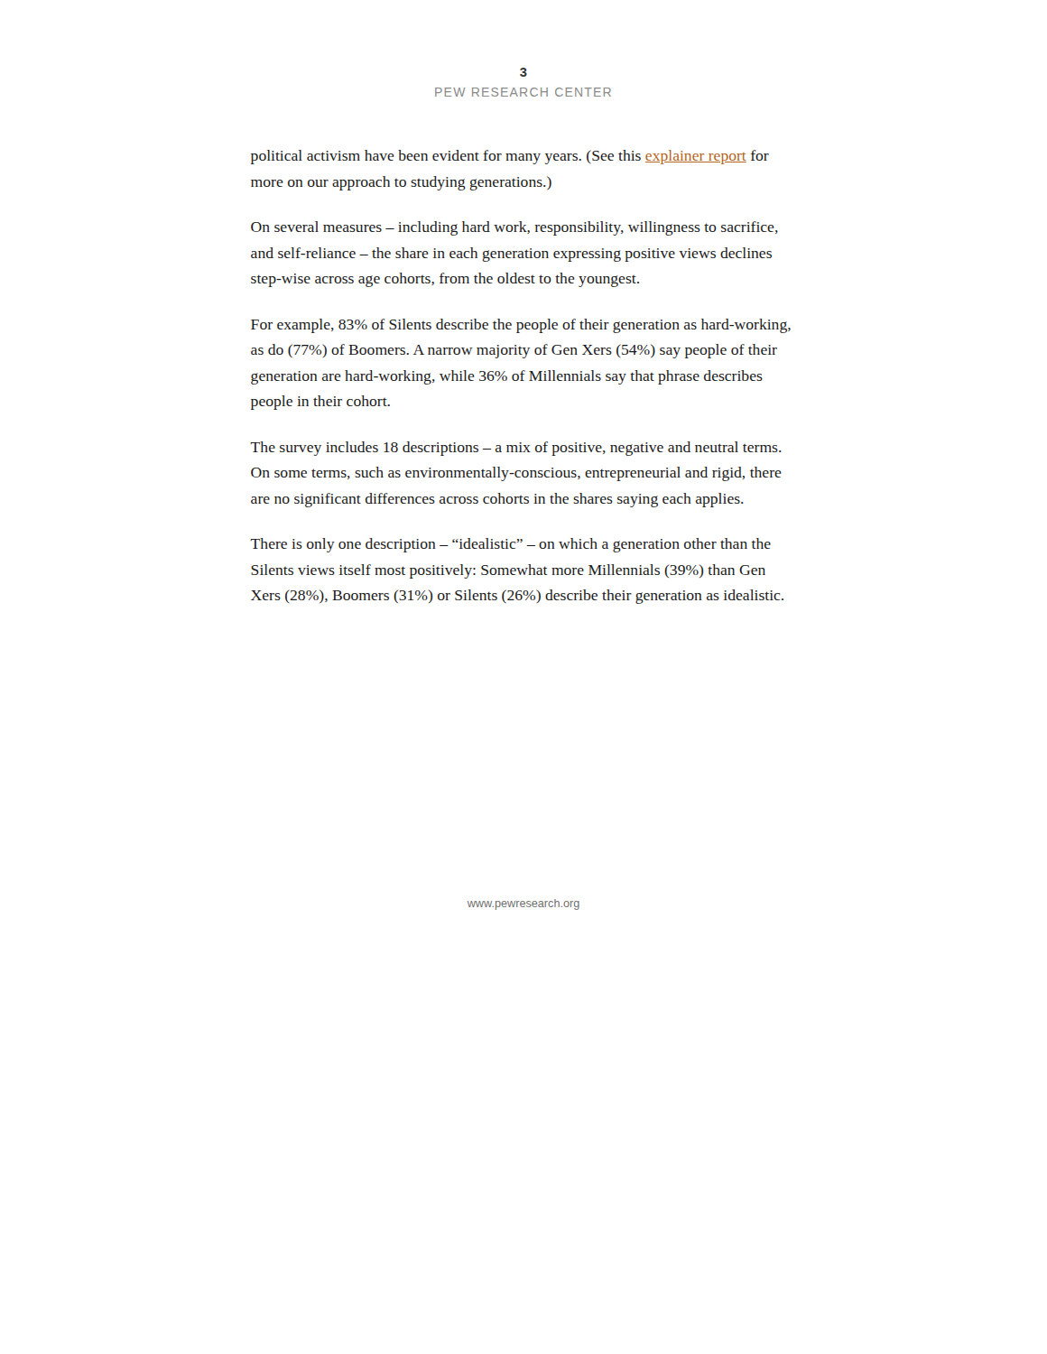3
PEW RESEARCH CENTER
political activism have been evident for many years. (See this explainer report for more on our approach to studying generations.)
On several measures – including hard work, responsibility, willingness to sacrifice, and self-reliance – the share in each generation expressing positive views declines step-wise across age cohorts, from the oldest to the youngest.
For example, 83% of Silents describe the people of their generation as hard-working, as do (77%) of Boomers. A narrow majority of Gen Xers (54%) say people of their generation are hard-working, while 36% of Millennials say that phrase describes people in their cohort.
The survey includes 18 descriptions – a mix of positive, negative and neutral terms. On some terms, such as environmentally-conscious, entrepreneurial and rigid, there are no significant differences across cohorts in the shares saying each applies.
There is only one description – “idealistic” – on which a generation other than the Silents views itself most positively: Somewhat more Millennials (39%) than Gen Xers (28%), Boomers (31%) or Silents (26%) describe their generation as idealistic.
www.pewresearch.org